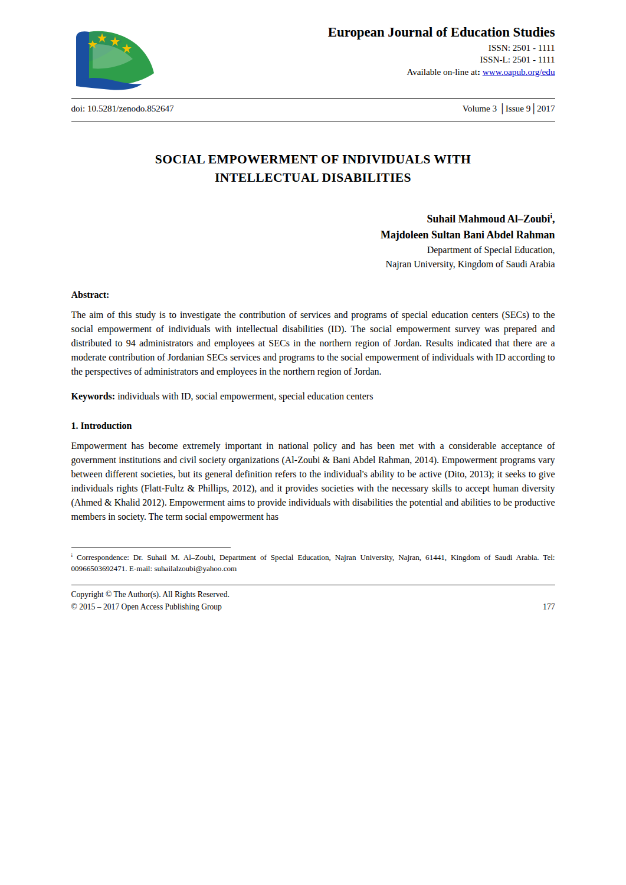European Journal of Education Studies
ISSN: 2501 - 1111
ISSN-L: 2501 - 1111
Available on-line at: www.oapub.org/edu
doi: 10.5281/zenodo.852647 Volume 3 │Issue 9│2017
Social Empowerment of Individuals with
Intellectual Disabilities
Suhail Mahmoud Al–Zoubii,
Majdoleen Sultan Bani Abdel Rahman
Department of Special Education,
Najran University, Kingdom of Saudi Arabia
Abstract:
The aim of this study is to investigate the contribution of services and programs of special education centers (SECs) to the social empowerment of individuals with intellectual disabilities (ID). The social empowerment survey was prepared and distributed to 94 administrators and employees at SECs in the northern region of Jordan. Results indicated that there are a moderate contribution of Jordanian SECs services and programs to the social empowerment of individuals with ID according to the perspectives of administrators and employees in the northern region of Jordan.
Keywords: individuals with ID, social empowerment, special education centers
1. Introduction
Empowerment has become extremely important in national policy and has been met with a considerable acceptance of government institutions and civil society organizations (Al-Zoubi & Bani Abdel Rahman, 2014). Empowerment programs vary between different societies, but its general definition refers to the individual's ability to be active (Dito, 2013); it seeks to give individuals rights (Flatt-Fultz & Phillips, 2012), and it provides societies with the necessary skills to accept human diversity (Ahmed & Khalid 2012). Empowerment aims to provide individuals with disabilities the potential and abilities to be productive members in society. The term social empowerment has
i Correspondence: Dr. Suhail M. Al–Zoubi, Department of Special Education, Najran University, Najran, 61441, Kingdom of Saudi Arabia. Tel: 00966503692471. E-mail: suhailalzoubi@yahoo.com
Copyright © The Author(s). All Rights Reserved.
© 2015 – 2017 Open Access Publishing Group
177